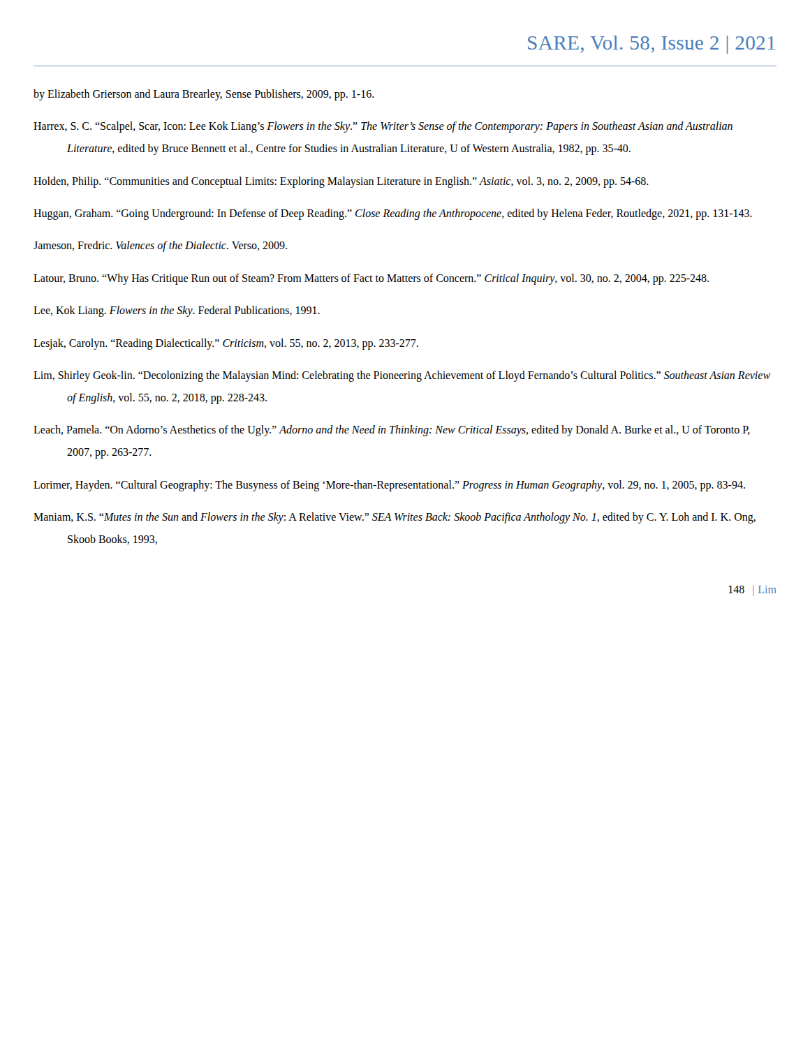SARE, Vol. 58, Issue 2 | 2021
by Elizabeth Grierson and Laura Brearley, Sense Publishers, 2009, pp. 1-16.
Harrex, S. C. “Scalpel, Scar, Icon: Lee Kok Liang’s Flowers in the Sky.” The Writer’s Sense of the Contemporary: Papers in Southeast Asian and Australian Literature, edited by Bruce Bennett et al., Centre for Studies in Australian Literature, U of Western Australia, 1982, pp. 35-40.
Holden, Philip. “Communities and Conceptual Limits: Exploring Malaysian Literature in English.” Asiatic, vol. 3, no. 2, 2009, pp. 54-68.
Huggan, Graham. “Going Underground: In Defense of Deep Reading.” Close Reading the Anthropocene, edited by Helena Feder, Routledge, 2021, pp. 131-143.
Jameson, Fredric. Valences of the Dialectic. Verso, 2009.
Latour, Bruno. “Why Has Critique Run out of Steam? From Matters of Fact to Matters of Concern.” Critical Inquiry, vol. 30, no. 2, 2004, pp. 225-248.
Lee, Kok Liang. Flowers in the Sky. Federal Publications, 1991.
Lesjak, Carolyn. “Reading Dialectically.” Criticism, vol. 55, no. 2, 2013, pp. 233-277.
Lim, Shirley Geok-lin. “Decolonizing the Malaysian Mind: Celebrating the Pioneering Achievement of Lloyd Fernando’s Cultural Politics.” Southeast Asian Review of English, vol. 55, no. 2, 2018, pp. 228-243.
Leach, Pamela. “On Adorno’s Aesthetics of the Ugly.” Adorno and the Need in Thinking: New Critical Essays, edited by Donald A. Burke et al., U of Toronto P, 2007, pp. 263-277.
Lorimer, Hayden. “Cultural Geography: The Busyness of Being ‘More-than-Representational.” Progress in Human Geography, vol. 29, no. 1, 2005, pp. 83-94.
Maniam, K.S. “Mutes in the Sun and Flowers in the Sky: A Relative View.” SEA Writes Back: Skoob Pacifica Anthology No. 1, edited by C. Y. Loh and I. K. Ong, Skoob Books, 1993,
148|Lim